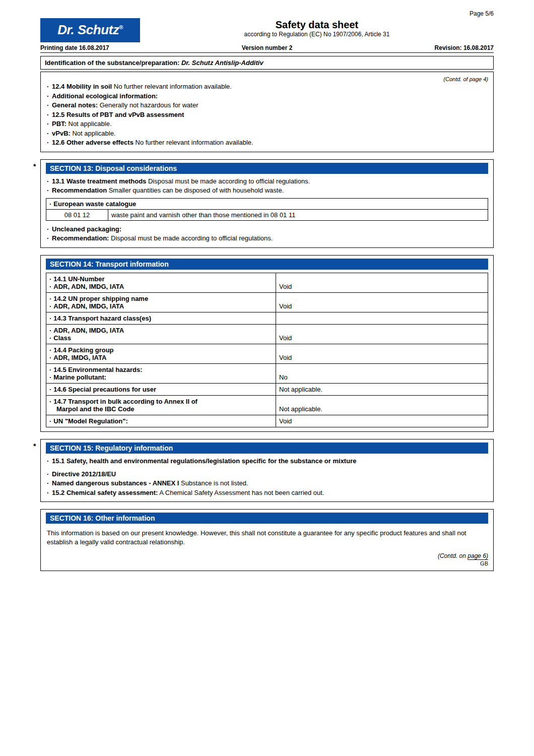Page 5/6
Dr. Schutz®
Safety data sheet
according to Regulation (EC) No 1907/2006, Article 31
Printing date 16.08.2017
Version number 2
Revision: 16.08.2017
Identification of the substance/preparation: Dr. Schutz Antislip-Additiv
(Contd. of page 4)
12.4 Mobility in soil No further relevant information available.
Additional ecological information:
General notes: Generally not hazardous for water
12.5 Results of PBT and vPvB assessment
PBT: Not applicable.
vPvB: Not applicable.
12.6 Other adverse effects No further relevant information available.
*
SECTION 13: Disposal considerations
13.1 Waste treatment methods Disposal must be made according to official regulations.
Recommendation Smaller quantities can be disposed of with household waste.
European waste catalogue
| 08 01 12 | waste paint and varnish other than those mentioned in 08 01 11 |
Uncleaned packaging:
Recommendation: Disposal must be made according to official regulations.
SECTION 14: Transport information
| 14.1 UN-Number ADR, ADN, IMDG, IATA | Void |
| 14.2 UN proper shipping name ADR, ADN, IMDG, IATA | Void |
| 14.3 Transport hazard class(es) | |
| ADR, ADN, IMDG, IATA Class | Void |
| 14.4 Packing group ADR, IMDG, IATA | Void |
| 14.5 Environmental hazards: Marine pollutant: | No |
| 14.6 Special precautions for user | Not applicable. |
| 14.7 Transport in bulk according to Annex II of Marpol and the IBC Code | Not applicable. |
| UN "Model Regulation": | Void |
*
SECTION 15: Regulatory information
15.1 Safety, health and environmental regulations/legislation specific for the substance or mixture
Directive 2012/18/EU
Named dangerous substances - ANNEX I Substance is not listed.
15.2 Chemical safety assessment: A Chemical Safety Assessment has not been carried out.
SECTION 16: Other information
This information is based on our present knowledge. However, this shall not constitute a guarantee for any specific product features and shall not establish a legally valid contractual relationship.
(Contd. on page 6)
GB